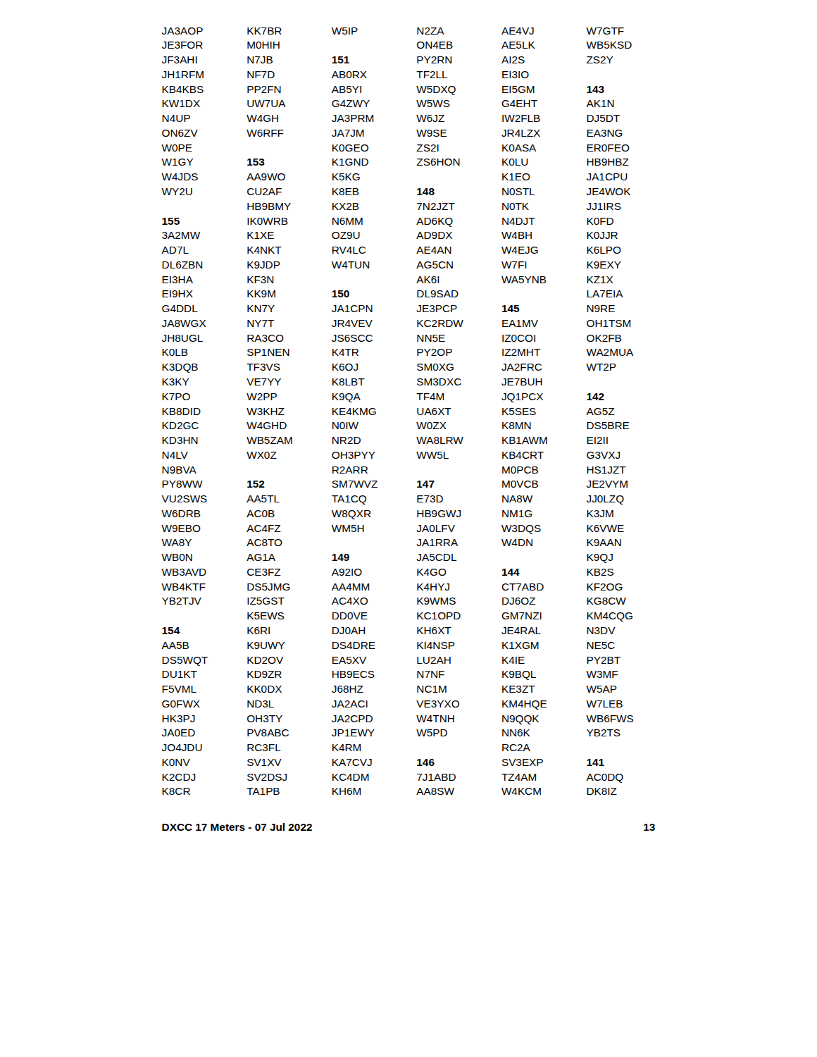JA3AOP
JE3FOR
JF3AHI
JH1RFM
KB4KBS
KW1DX
N4UP
ON6ZV
W0PE
W1GY
W4JDS
WY2U
155
3A2MW
AD7L
DL6ZBN
EI3HA
EI9HX
G4DDL
JA8WGX
JH8UGL
K0LB
K3DQB
K3KY
K7PO
KB8DID
KD2GC
KD3HN
N4LV
N9BVA
PY8WW
VU2SWS
W6DRB
W9EBO
WA8Y
WB0N
WB3AVD
WB4KTF
YB2TJV
154
AA5B
DS5WQT
DU1KT
F5VML
G0FWX
HK3PJ
JA0ED
JO4JDU
K0NV
K2CDJ
K8CR
KK7BR
M0HIH
N7JB
NF7D
PP2FN
UW7UA
W4GH
W6RFF
153
AA9WO
CU2AF
HB9BMY
IK0WRB
K1XE
K4NKT
K9JDP
KF3N
KK9M
KN7Y
NY7T
RA3CO
SP1NEN
TF3VS
VE7YY
W2PP
W3KHZ
W4GHD
WB5ZAM
WX0Z
152
AA5TL
AC0B
AC4FZ
AC8TO
AG1A
CE3FZ
DS5JMG
IZ5GST
K5EWS
K6RI
K9UWY
KD2OV
KD9ZR
KK0DX
ND3L
OH3TY
PV8ABC
RC3FL
SV1XV
SV2DSJ
TA1PB
W5IP
151
AB0RX
AB5YI
G4ZWY
JA3PRM
JA7JM
K0GEO
K1GND
K5KG
K8EB
KX2B
N6MM
OZ9U
RV4LC
W4TUN
150
JA1CPN
JR4VEV
JS6SCC
K4TR
K6OJ
K8LBT
K9QA
KE4KMG
N0IW
NR2D
OH3PYY
R2ARR
SM7WVZ
TA1CQ
W8QXR
WM5H
149
A92IO
AA4MM
AC4XO
DD0VE
DJ0AH
DS4DRE
EA5XV
HB9ECS
J68HZ
JA2ACI
JA2CPD
JP1EWY
K4RM
KA7CVJ
KC4DM
KH6M
N2ZA
ON4EB
PY2RN
TF2LL
W5DXQ
W5WS
W6JZ
W9SE
ZS2I
ZS6HON
148
7N2JZT
AD6KQ
AD9DX
AE4AN
AG5CN
AK6I
DL9SAD
JE3PCP
KC2RDW
NN5E
PY2OP
SM0XG
SM3DXC
TF4M
UA6XT
W0ZX
WA8LRW
WW5L
147
E73D
HB9GWJ
JA0LFV
JA1RRA
JA5CDL
K4GO
K4HYJ
K9WMS
KC1OPD
KH6XT
KI4NSP
LU2AH
N7NF
NC1M
VE3YXO
W4TNH
W5PD
146
7J1ABD
AA8SW
AE4VJ
AE5LK
AI2S
EI3IO
EI5GM
G4EHT
IW2FLB
JR4LZX
K0ASA
K0LU
K1EO
N0STL
N0TK
N4DJT
W4BH
W4EJG
W7FI
WA5YNB
145
EA1MV
IZ0COI
IZ2MHT
JA2FRC
JE7BUH
JQ1PCX
K5SES
K8MN
KB1AWM
KB4CRT
M0PCB
M0VCB
NA8W
NM1G
W3DQS
W4DN
144
CT7ABD
DJ6OZ
GM7NZI
JE4RAL
K1XGM
K4IE
K9BQL
KE3ZT
KM4HQE
N9QQK
NN6K
RC2A
SV3EXP
TZ4AM
W4KCM
W7GTF
WB5KSD
ZS2Y
143
AK1N
DJ5DT
EA3NG
ER0FEO
HB9HBZ
JA1CPU
JE4WOK
JJ1IRS
K0FD
K0JJR
K6LPO
K9EXY
KZ1X
LA7EIA
N9RE
OH1TSM
OK2FB
WA2MUA
WT2P
142
AG5Z
DS5BRE
EI2II
G3VXJ
HS1JZT
JE2VYM
JJ0LZQ
K3JM
K6VWE
K9AAN
K9QJ
KB2S
KF2OG
KG8CW
KM4CQG
N3DV
NE5C
PY2BT
W3MF
W5AP
W7LEB
WB6FWS
YB2TS
141
AC0DQ
DK8IZ
DXCC 17 Meters - 07 Jul 2022 13